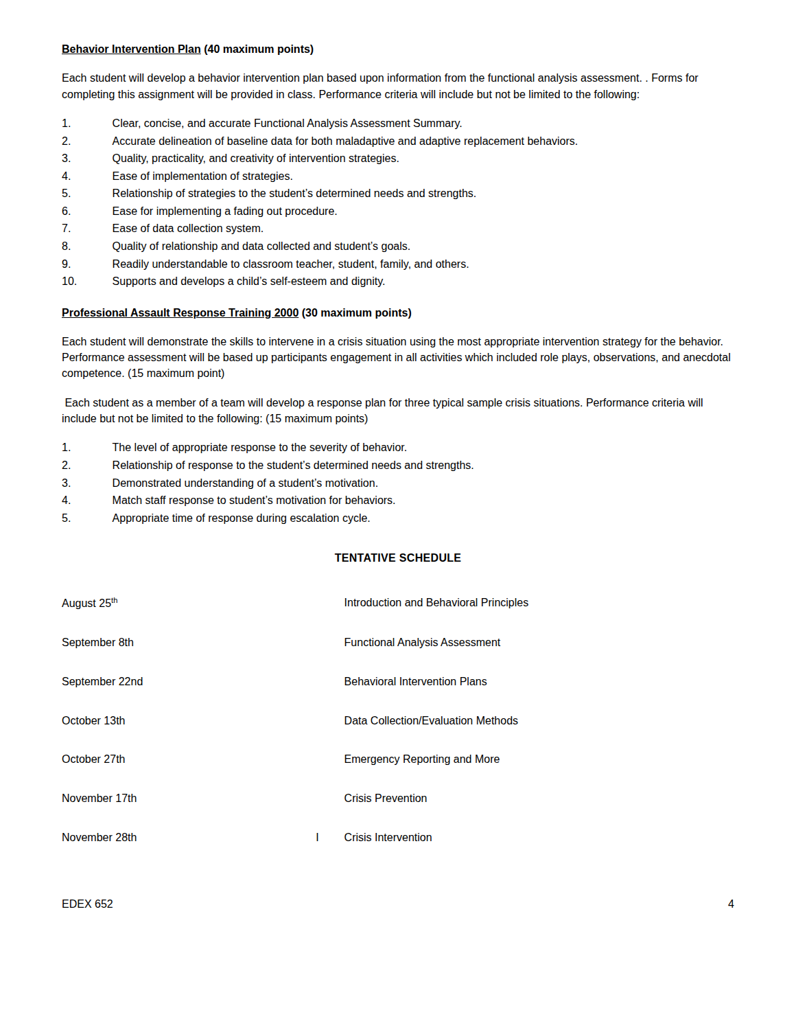Behavior Intervention Plan
(40 maximum points)
Each student will develop a behavior intervention plan based upon information from the functional analysis assessment. . Forms for completing this assignment will be provided in class. Performance criteria will include but not be limited to the following:
1. Clear, concise, and accurate Functional Analysis Assessment Summary.
2. Accurate delineation of baseline data for both maladaptive and adaptive replacement behaviors.
3. Quality, practicality, and creativity of intervention strategies.
4. Ease of implementation of strategies.
5. Relationship of strategies to the student’s determined needs and strengths.
6. Ease for implementing a fading out procedure.
7. Ease of data collection system.
8. Quality of relationship and data collected and student’s goals.
9. Readily understandable to classroom teacher, student, family, and others.
10. Supports and develops a child’s self-esteem and dignity.
Professional Assault Response Training 2000
(30 maximum points)
Each student will demonstrate the skills to intervene in a crisis situation using the most appropriate intervention strategy for the behavior. Performance assessment will be based up participants engagement in all activities which included role plays, observations, and anecdotal competence. (15 maximum point)
Each student as a member of a team will develop a response plan for three typical sample crisis situations. Performance criteria will include but not be limited to the following: (15 maximum points)
1. The level of appropriate response to the severity of behavior.
2. Relationship of response to the student’s determined needs and strengths.
3. Demonstrated understanding of a student’s motivation.
4. Match staff response to student’s motivation for behaviors.
5. Appropriate time of response during escalation cycle.
TENTATIVE SCHEDULE
| August 25 th | | Introduction and Behavioral Principles |
| September 8th | | Functional Analysis Assessment |
| September 22nd | | Behavioral Intervention Plans |
| October 13th | | Data Collection/Evaluation Methods |
| October 27th | | Emergency Reporting and More |
| November 17th | | Crisis Prevention |
| November 28th | I | Crisis Intervention |
EDEX 652 4